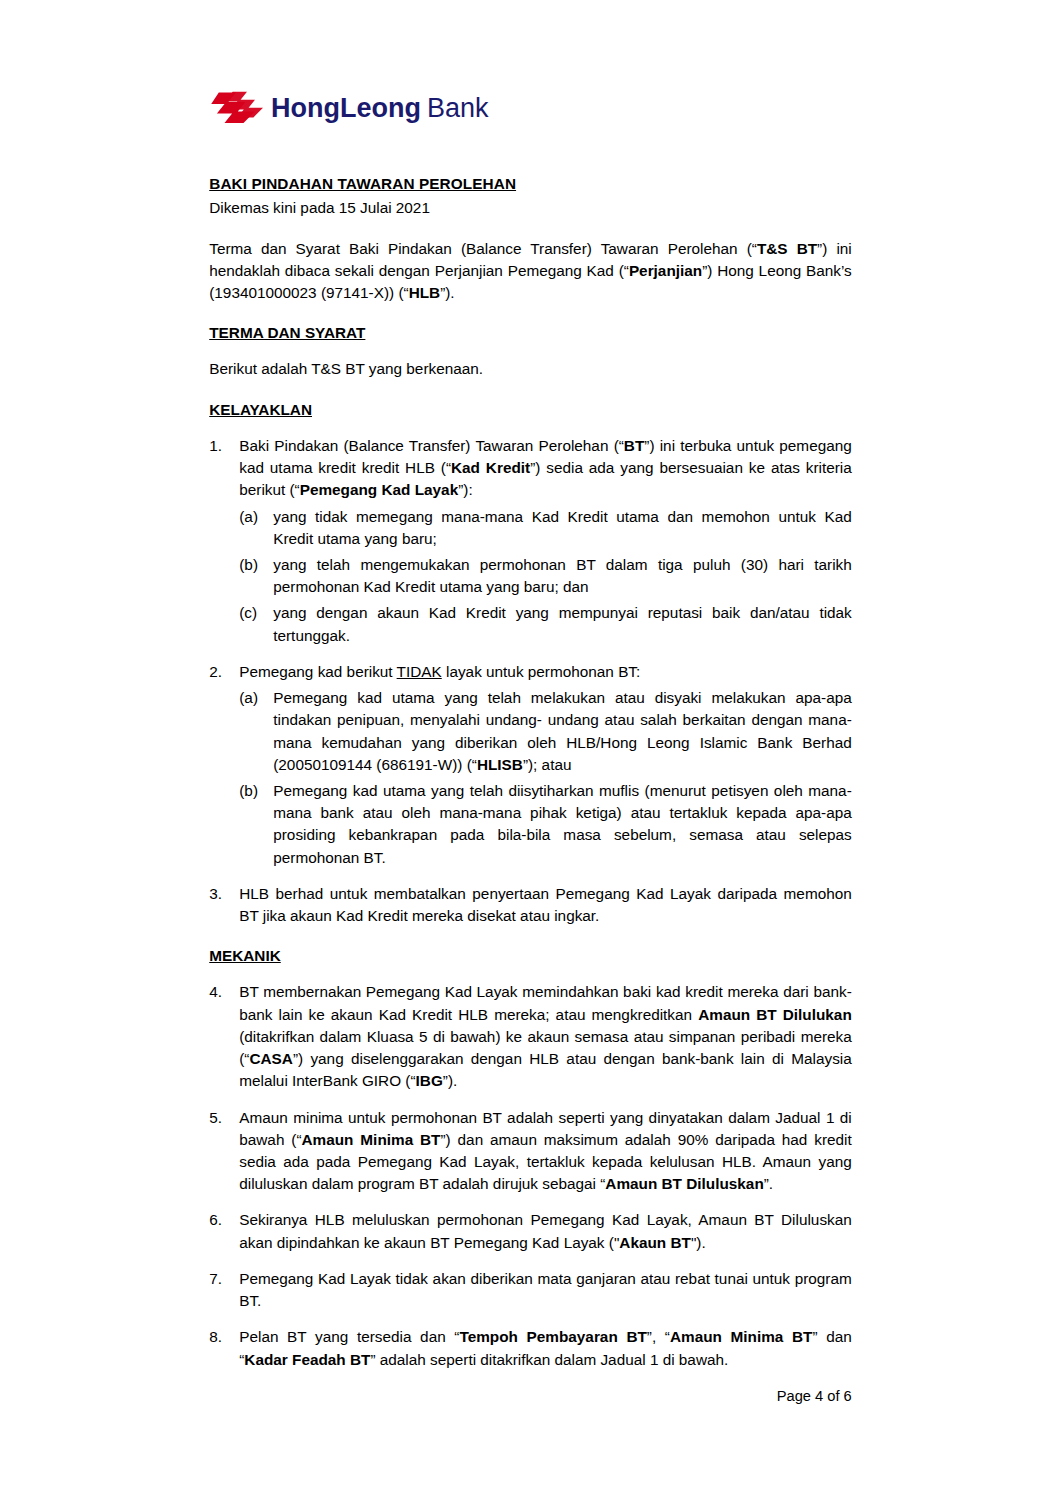HongLeong Bank
BAKI PINDAHAN TAWARAN PEROLEHAN
Dikemas kini pada 15 Julai 2021
Terma dan Syarat Baki Pindakan (Balance Transfer) Tawaran Perolehan (“T&S BT”) ini hendaklah dibaca sekali dengan Perjanjian Pemegang Kad (“Perjanjian”) Hong Leong Bank’s (193401000023 (97141-X)) (“HLB”).
TERMA DAN SYARAT
Berikut adalah T&S BT yang berkenaan.
KELAYAKLAN
Baki Pindakan (Balance Transfer) Tawaran Perolehan (“BT”) ini terbuka untuk pemegang kad utama kredit kredit HLB (“Kad Kredit”) sedia ada yang bersesuaian ke atas kriteria berikut (“Pemegang Kad Layak”):
yang tidak memegang mana-mana Kad Kredit utama dan memohon untuk Kad Kredit utama yang baru;
yang telah mengemukakan permohonan BT dalam tiga puluh (30) hari tarikh permohonan Kad Kredit utama yang baru; dan
yang dengan akaun Kad Kredit yang mempunyai reputasi baik dan/atau tidak tertunggak.
Pemegang kad berikut TIDAK layak untuk permohonan BT:
Pemegang kad utama yang telah melakukan atau disyaki melakukan apa-apa tindakan penipuan, menyalahi undang- undang atau salah berkaitan dengan mana-mana kemudahan yang diberikan oleh HLB/Hong Leong Islamic Bank Berhad (20050109144 (686191-W)) (“HLISB”); atau
Pemegang kad utama yang telah diisytiharkan muflis (menurut petisyen oleh mana-mana bank atau oleh mana-mana pihak ketiga) atau tertakluk kepada apa-apa prosiding kebankrapan pada bila-bila masa sebelum, semasa atau selepas permohonan BT.
HLB berhad untuk membatalkan penyertaan Pemegang Kad Layak daripada memohon BT jika akaun Kad Kredit mereka disekat atau ingkar.
MEKANIK
BT membernakan Pemegang Kad Layak memindahkan baki kad kredit mereka dari bank-bank lain ke akaun Kad Kredit HLB mereka; atau mengkreditkan Amaun BT Dilulukan (ditakrifkan dalam Kluasa 5 di bawah) ke akaun semasa atau simpanan peribadi mereka (“CASA”) yang diselenggarakan dengan HLB atau dengan bank-bank lain di Malaysia melalui InterBank GIRO (“IBG”).
Amaun minima untuk permohonan BT adalah seperti yang dinyatakan dalam Jadual 1 di bawah (“Amaun Minima BT”) dan amaun maksimum adalah 90% daripada had kredit sedia ada pada Pemegang Kad Layak, tertakluk kepada kelulusan HLB. Amaun yang diluluskan dalam program BT adalah dirujuk sebagai “Amaun BT Diluluskan”.
Sekiranya HLB meluluskan permohonan Pemegang Kad Layak, Amaun BT Diluluskan akan dipindahkan ke akaun BT Pemegang Kad Layak ("Akaun BT").
Pemegang Kad Layak tidak akan diberikan mata ganjaran atau rebat tunai untuk program BT.
Pelan BT yang tersedia dan “Tempoh Pembayaran BT”, “Amaun Minima BT” dan “Kadar Feadah BT” adalah seperti ditakrifkan dalam Jadual 1 di bawah.
Page 4 of 6